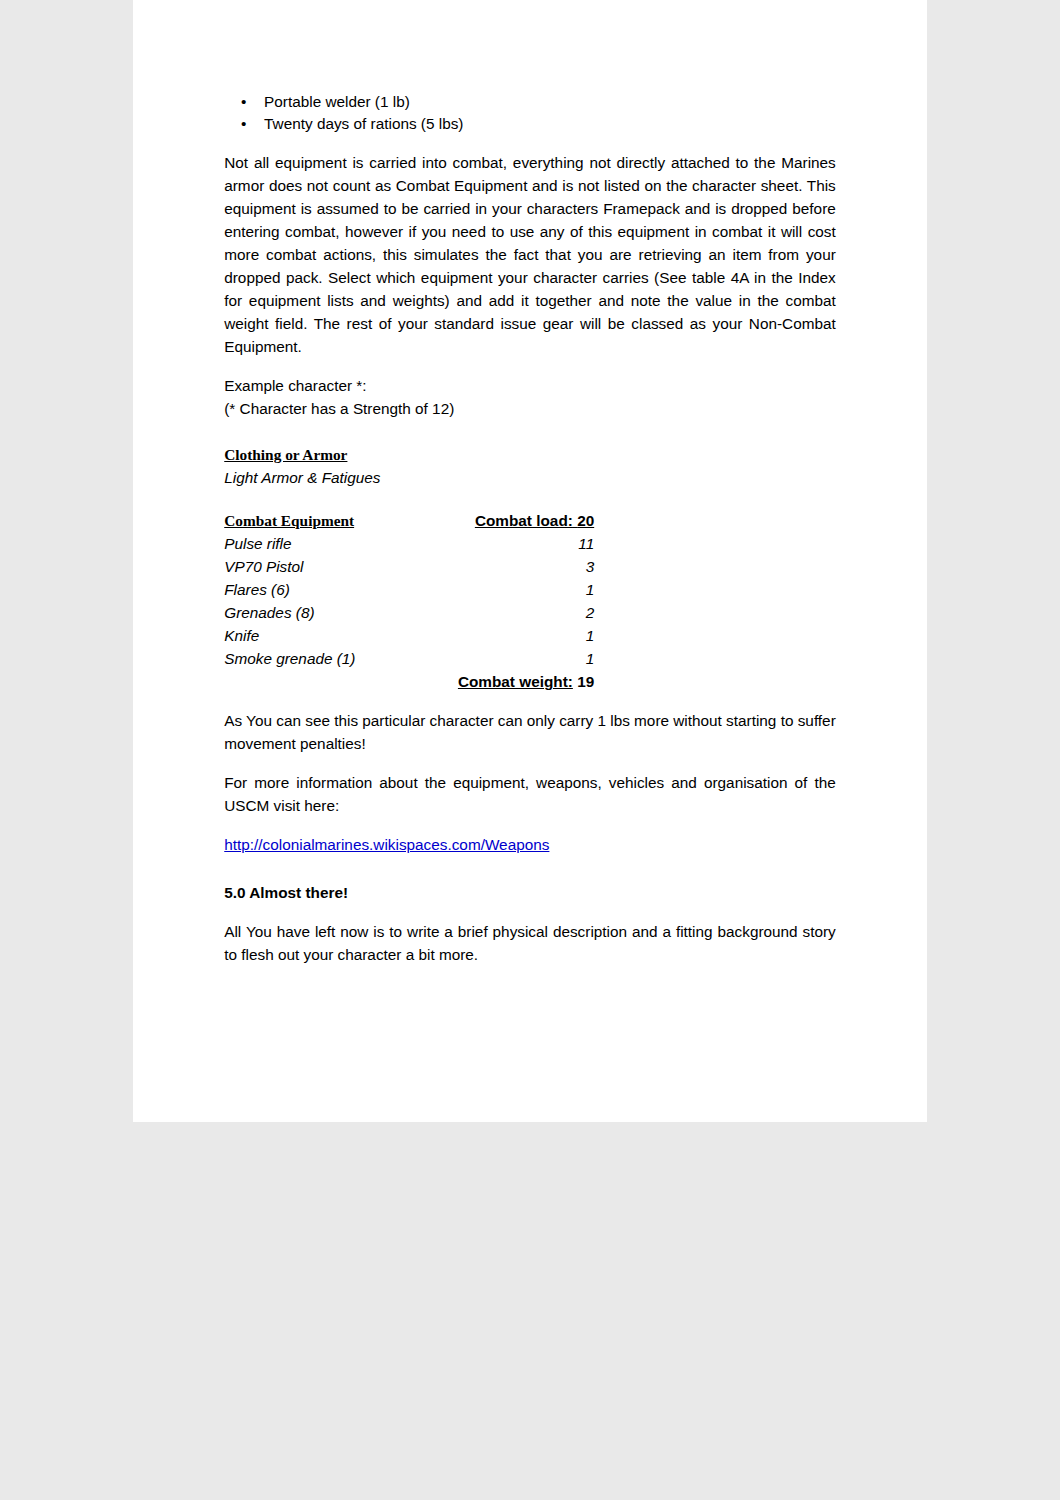Portable welder (1 lb)
Twenty days of rations (5 lbs)
Not all equipment is carried into combat, everything not directly attached to the Marines armor does not count as Combat Equipment and is not listed on the character sheet. This equipment is assumed to be carried in your characters Framepack and is dropped before entering combat, however if you need to use any of this equipment in combat it will cost more combat actions, this simulates the fact that you are retrieving an item from your dropped pack. Select which equipment your character carries (See table 4A in the Index for equipment lists and weights) and add it together and note the value in the combat weight field. The rest of your standard issue gear will be classed as your Non-Combat Equipment.
Example character *:
(* Character has a Strength of 12)
Clothing or Armor
Light Armor & Fatigues
| Combat Equipment | Combat load: 20 |
| --- | --- |
| Pulse rifle | 11 |
| VP70 Pistol | 3 |
| Flares (6) | 1 |
| Grenades (8) | 2 |
| Knife | 1 |
| Smoke grenade (1) | 1 |
| | Combat weight: 19 |
As You can see this particular character can only carry 1 lbs more without starting to suffer movement penalties!
For more information about the equipment, weapons, vehicles and organisation of the USCM visit here:
http://colonialmarines.wikispaces.com/Weapons
5.0 Almost there!
All You have left now is to write a brief physical description and a fitting background story to flesh out your character a bit more.